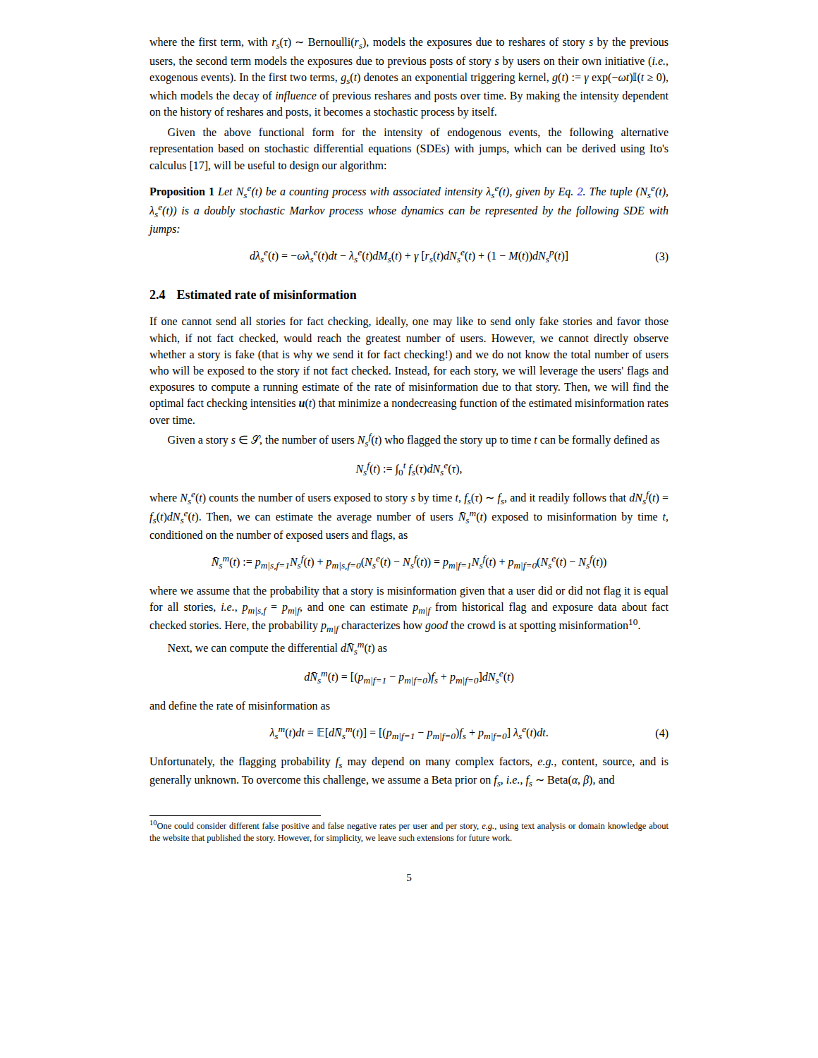where the first term, with rs(τ) ∼ Bernoulli(rs), models the exposures due to reshares of story s by the previous users, the second term models the exposures due to previous posts of story s by users on their own initiative (i.e., exogenous events). In the first two terms, gs(t) denotes an exponential triggering kernel, g(t) := γ exp(−ωt)𝕀(t ≥ 0), which models the decay of influence of previous reshares and posts over time. By making the intensity dependent on the history of reshares and posts, it becomes a stochastic process by itself.
Given the above functional form for the intensity of endogenous events, the following alternative representation based on stochastic differential equations (SDEs) with jumps, which can be derived using Ito's calculus [17], will be useful to design our algorithm:
Proposition 1 Let Nse(t) be a counting process with associated intensity λse(t), given by Eq. 2. The tuple (Nse(t), λse(t)) is a doubly stochastic Markov process whose dynamics can be represented by the following SDE with jumps:
dλse(t) = −ωλse(t)dt − λse(t)dMs(t) + γ [rs(t)dNse(t) + (1 − M(t))dNsp(t)] (3)
2.4 Estimated rate of misinformation
If one cannot send all stories for fact checking, ideally, one may like to send only fake stories and favor those which, if not fact checked, would reach the greatest number of users. However, we cannot directly observe whether a story is fake (that is why we send it for fact checking!) and we do not know the total number of users who will be exposed to the story if not fact checked. Instead, for each story, we will leverage the users' flags and exposures to compute a running estimate of the rate of misinformation due to that story. Then, we will find the optimal fact checking intensities u(t) that minimize a nondecreasing function of the estimated misinformation rates over time.
Given a story s ∈ 𝒮, the number of users Nsf(t) who flagged the story up to time t can be formally defined as
Nsf(t) := ∫0t fs(τ)dNse(τ),
where Nse(t) counts the number of users exposed to story s by time t, fs(τ) ∼ fs, and it readily follows that dNsf(t) = fs(t)dNse(t). Then, we can estimate the average number of users N̄sm(t) exposed to misinformation by time t, conditioned on the number of exposed users and flags, as
N̄sm(t) := pm|s,f=1 Nsf(t) + pm|s,f=0(Nse(t) − Nsf(t)) = pm|f=1 Nsf(t) + pm|f=0(Nse(t) − Nsf(t))
where we assume that the probability that a story is misinformation given that a user did or did not flag it is equal for all stories, i.e., pm|s,f = pm|f, and one can estimate pm|f from historical flag and exposure data about fact checked stories. Here, the probability pm|f characterizes how good the crowd is at spotting misinformation10.
Next, we can compute the differential dN̄sm(t) as
dN̄sm(t) = [(pm|f=1 − pm|f=0)fs + pm|f=0]dNse(t)
and define the rate of misinformation as
λsm(t)dt = 𝔼[dN̄sm(t)] = [(pm|f=1 − pm|f=0)fs + pm|f=0] λse(t)dt. (4)
Unfortunately, the flagging probability fs may depend on many complex factors, e.g., content, source, and is generally unknown. To overcome this challenge, we assume a Beta prior on fs, i.e., fs ∼ Beta(α, β), and
10One could consider different false positive and false negative rates per user and per story, e.g., using text analysis or domain knowledge about the website that published the story. However, for simplicity, we leave such extensions for future work.
5